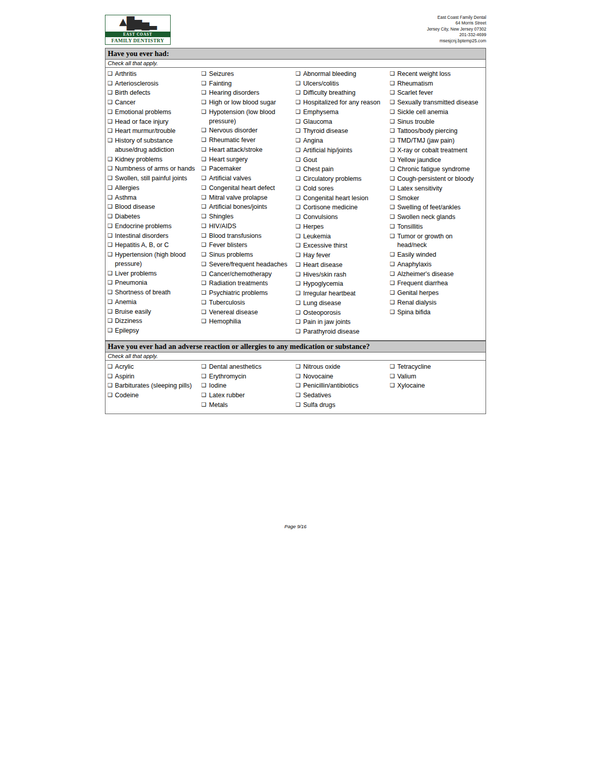▲█▅▄▂
EAST COAST
FAMILY DENTISTRY
East Coast Family Dental
64 Morris Street
Jersey City, New Jersey 07302
201-332-4699
msesjcnj.bptemp25.com
Have you ever had:
Check all that apply.
Arthritis
Arteriosclerosis
Birth defects
Cancer
Emotional problems
Head or face injury
Heart murmur/trouble
History of substance abuse/drug addiction
Kidney problems
Numbness of arms or hands
Swollen, still painful joints
Allergies
Asthma
Blood disease
Diabetes
Endocrine problems
Intestinal disorders
Hepatitis A, B, or C
Hypertension (high blood pressure)
Liver problems
Pneumonia
Shortness of breath
Anemia
Bruise easily
Dizziness
Epilepsy
Seizures
Fainting
Hearing disorders
High or low blood sugar
Hypotension (low blood pressure)
Nervous disorder
Rheumatic fever
Heart attack/stroke
Heart surgery
Pacemaker
Artificial valves
Congenital heart defect
Mitral valve prolapse
Artificial bones/joints
Shingles
HIV/AIDS
Blood transfusions
Fever blisters
Sinus problems
Severe/frequent headaches
Cancer/chemotherapy
Radiation treatments
Psychiatric problems
Tuberculosis
Venereal disease
Hemophilia
Abnormal bleeding
Ulcers/colitis
Difficulty breathing
Hospitalized for any reason
Emphysema
Glaucoma
Thyroid disease
Angina
Artificial hip/joints
Gout
Chest pain
Circulatory problems
Cold sores
Congenital heart lesion
Cortisone medicine
Convulsions
Herpes
Leukemia
Excessive thirst
Hay fever
Heart disease
Hives/skin rash
Hypoglycemia
Irregular heartbeat
Lung disease
Osteoporosis
Pain in jaw joints
Parathyroid disease
Recent weight loss
Rheumatism
Scarlet fever
Sexually transmitted disease
Sickle cell anemia
Sinus trouble
Tattoos/body piercing
TMD/TMJ (jaw pain)
X-ray or cobalt treatment
Yellow jaundice
Chronic fatigue syndrome
Cough-persistent or bloody
Latex sensitivity
Smoker
Swelling of feet/ankles
Swollen neck glands
Tonsillitis
Tumor or growth on head/neck
Easily winded
Anaphylaxis
Alzheimer's disease
Frequent diarrhea
Genital herpes
Renal dialysis
Spina bifida
Have you ever had an adverse reaction or allergies to any medication or substance?
Check all that apply.
Acrylic
Aspirin
Barbiturates (sleeping pills)
Codeine
Dental anesthetics
Erythromycin
Iodine
Latex rubber
Metals
Nitrous oxide
Novocaine
Penicillin/antibiotics
Sedatives
Sulfa drugs
Tetracycline
Valium
Xylocaine
Page 9/16